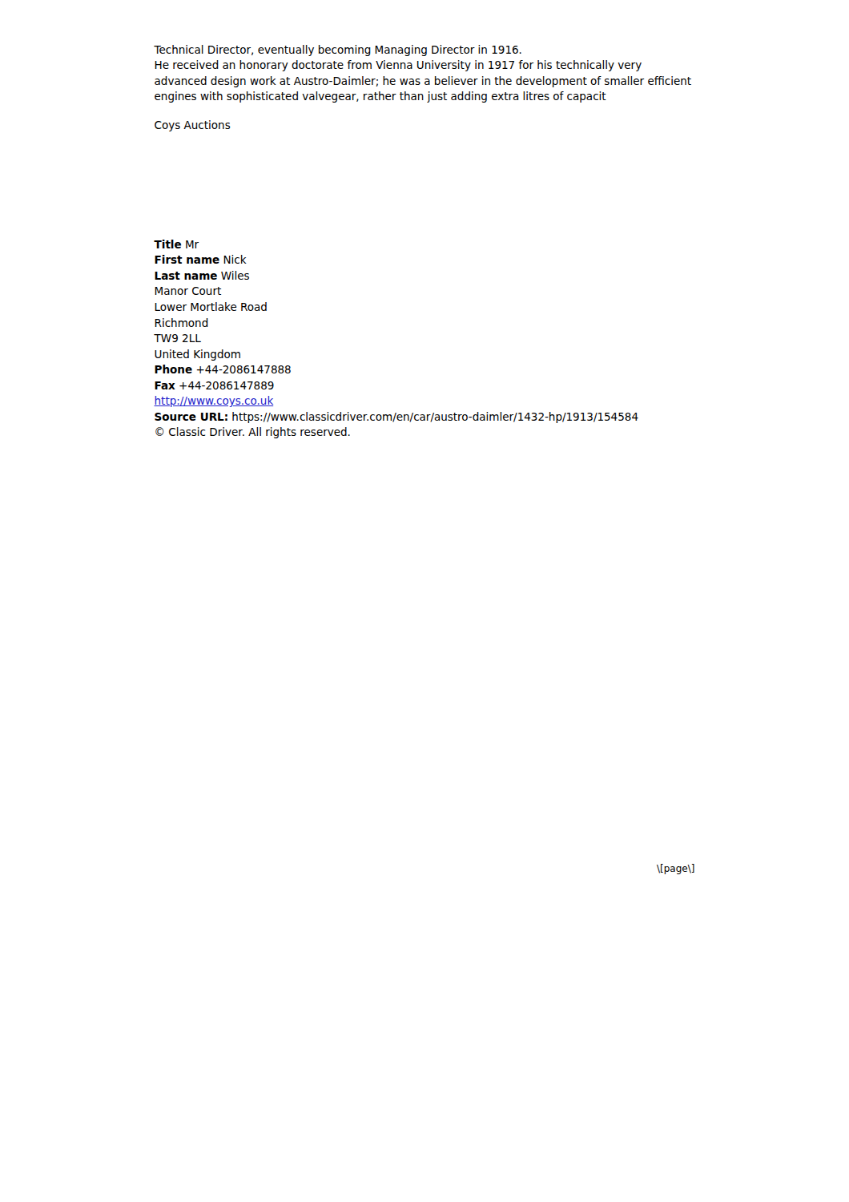Technical Director, eventually becoming Managing Director in 1916.
He received an honorary doctorate from Vienna University in 1917 for his technically very advanced design work at Austro-Daimler; he was a believer in the development of smaller efficient engines with sophisticated valvegear, rather than just adding extra litres of capacit
Coys Auctions
Title Mr
First name Nick
Last name Wiles
Manor Court
Lower Mortlake Road
Richmond
TW9 2LL
United Kingdom
Phone +44-2086147888
Fax +44-2086147889
http://www.coys.co.uk
Source URL: https://www.classicdriver.com/en/car/austro-daimler/1432-hp/1913/154584
© Classic Driver. All rights reserved.
\[page\]